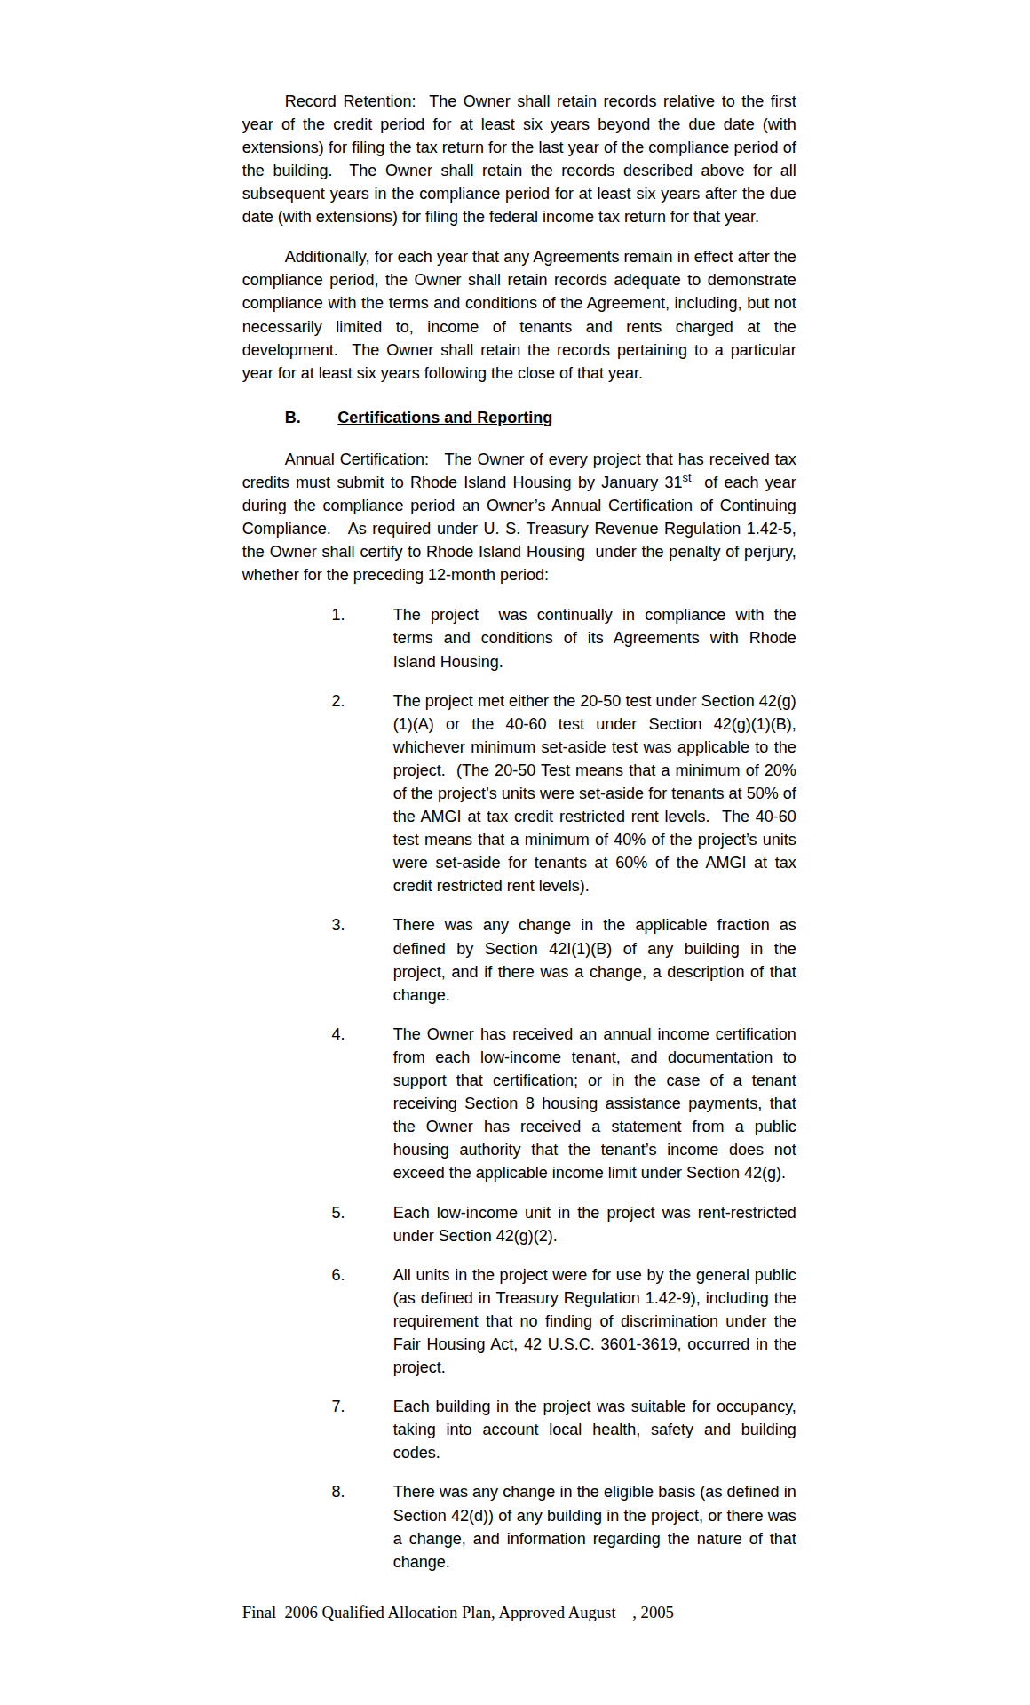Record Retention: The Owner shall retain records relative to the first year of the credit period for at least six years beyond the due date (with extensions) for filing the tax return for the last year of the compliance period of the building. The Owner shall retain the records described above for all subsequent years in the compliance period for at least six years after the due date (with extensions) for filing the federal income tax return for that year.
Additionally, for each year that any Agreements remain in effect after the compliance period, the Owner shall retain records adequate to demonstrate compliance with the terms and conditions of the Agreement, including, but not necessarily limited to, income of tenants and rents charged at the development. The Owner shall retain the records pertaining to a particular year for at least six years following the close of that year.
B. Certifications and Reporting
Annual Certification: The Owner of every project that has received tax credits must submit to Rhode Island Housing by January 31st of each year during the compliance period an Owner’s Annual Certification of Continuing Compliance. As required under U. S. Treasury Revenue Regulation 1.42-5, the Owner shall certify to Rhode Island Housing under the penalty of perjury, whether for the preceding 12-month period:
1. The project was continually in compliance with the terms and conditions of its Agreements with Rhode Island Housing.
2. The project met either the 20-50 test under Section 42(g)(1)(A) or the 40-60 test under Section 42(g)(1)(B), whichever minimum set-aside test was applicable to the project. (The 20-50 Test means that a minimum of 20% of the project’s units were set-aside for tenants at 50% of the AMGI at tax credit restricted rent levels. The 40-60 test means that a minimum of 40% of the project’s units were set-aside for tenants at 60% of the AMGI at tax credit restricted rent levels).
3. There was any change in the applicable fraction as defined by Section 42I(1)(B) of any building in the project, and if there was a change, a description of that change.
4. The Owner has received an annual income certification from each low-income tenant, and documentation to support that certification; or in the case of a tenant receiving Section 8 housing assistance payments, that the Owner has received a statement from a public housing authority that the tenant’s income does not exceed the applicable income limit under Section 42(g).
5. Each low-income unit in the project was rent-restricted under Section 42(g)(2).
6. All units in the project were for use by the general public (as defined in Treasury Regulation 1.42-9), including the requirement that no finding of discrimination under the Fair Housing Act, 42 U.S.C. 3601-3619, occurred in the project.
7. Each building in the project was suitable for occupancy, taking into account local health, safety and building codes.
8. There was any change in the eligible basis (as defined in Section 42(d)) of any building in the project, or there was a change, and information regarding the nature of that change.
Final 2006 Qualified Allocation Plan, Approved August , 2005